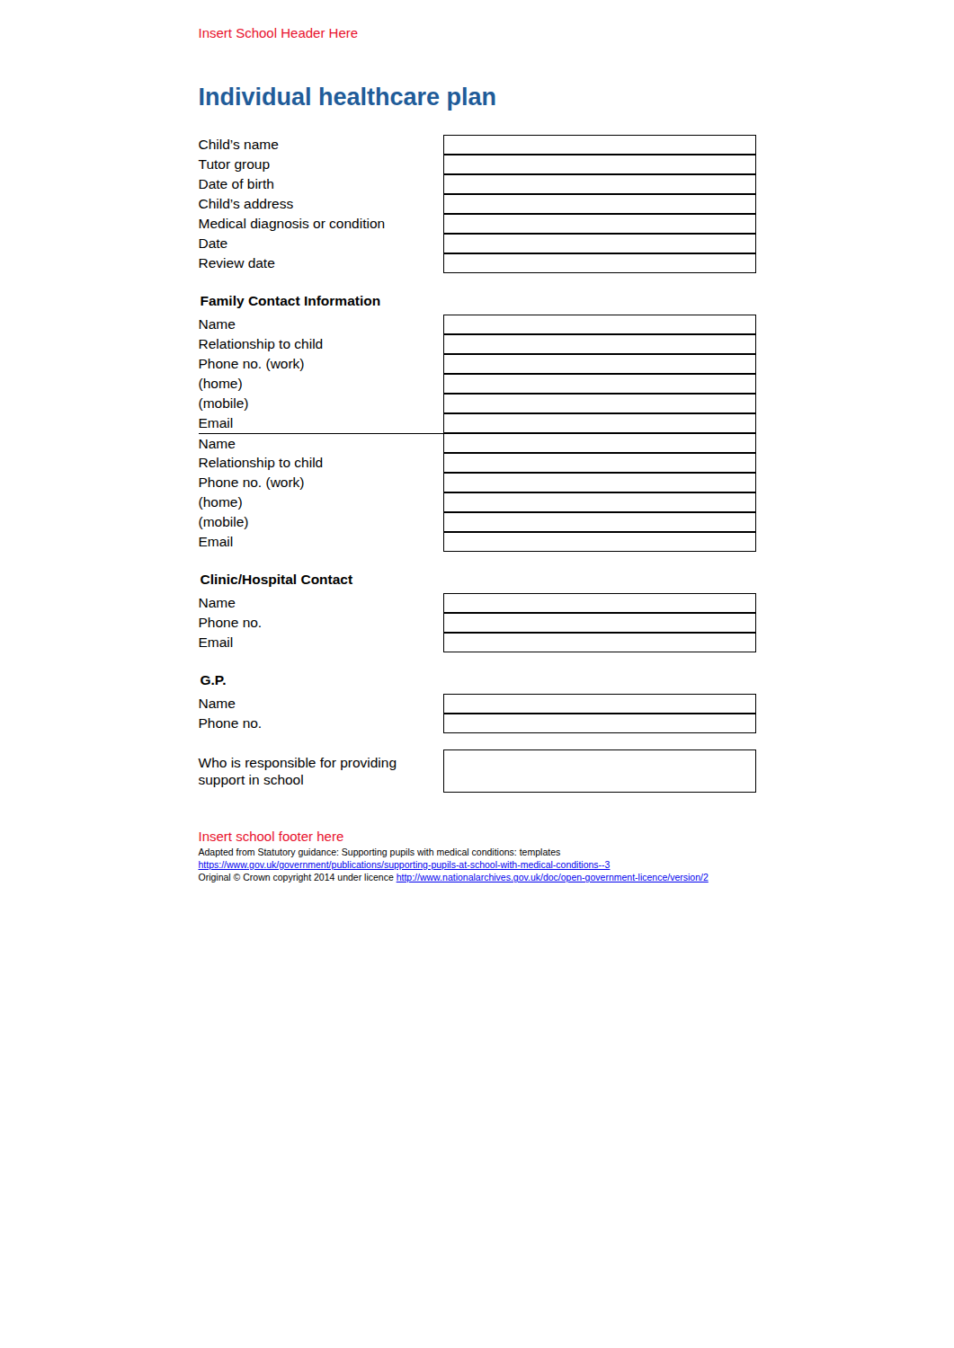Insert School Header Here
Individual healthcare plan
| Child’s name | |
| Tutor group | |
| Date of birth | |
| Child’s address | |
| Medical diagnosis or condition | |
| Date | |
| Review date | |
Family Contact Information
| Name | |
| Relationship to child | |
| Phone no. (work) | |
| (home) | |
| (mobile) | |
| Email | |
| Name | |
| Relationship to child | |
| Phone no. (work) | |
| (home) | |
| (mobile) | |
| Email | |
Clinic/Hospital Contact
| Name | |
| Phone no. | |
| Email | |
G.P.
| Name | |
| Phone no. | |
| Who is responsible for providing support in school | |
Insert school footer here
Adapted from Statutory guidance: Supporting pupils with medical conditions: templates
https://www.gov.uk/government/publications/supporting-pupils-at-school-with-medical-conditions--3
Original © Crown copyright 2014 under licence http://www.nationalarchives.gov.uk/doc/open-government-licence/version/2